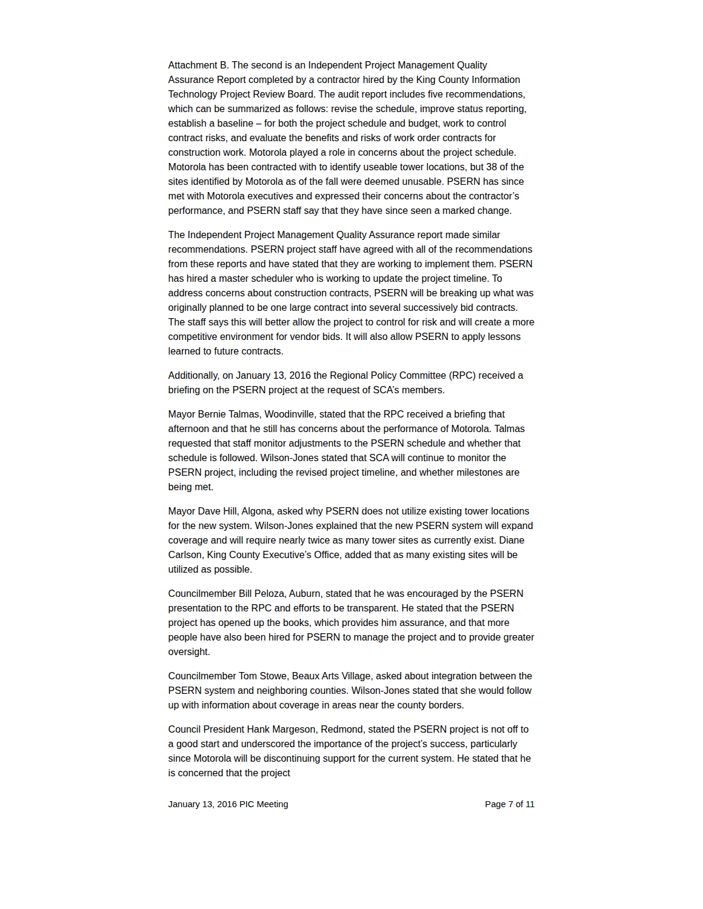Attachment B. The second is an Independent Project Management Quality Assurance Report completed by a contractor hired by the King County Information Technology Project Review Board. The audit report includes five recommendations, which can be summarized as follows: revise the schedule, improve status reporting, establish a baseline – for both the project schedule and budget, work to control contract risks, and evaluate the benefits and risks of work order contracts for construction work. Motorola played a role in concerns about the project schedule. Motorola has been contracted with to identify useable tower locations, but 38 of the sites identified by Motorola as of the fall were deemed unusable. PSERN has since met with Motorola executives and expressed their concerns about the contractor’s performance, and PSERN staff say that they have since seen a marked change.
The Independent Project Management Quality Assurance report made similar recommendations. PSERN project staff have agreed with all of the recommendations from these reports and have stated that they are working to implement them. PSERN has hired a master scheduler who is working to update the project timeline. To address concerns about construction contracts, PSERN will be breaking up what was originally planned to be one large contract into several successively bid contracts. The staff says this will better allow the project to control for risk and will create a more competitive environment for vendor bids. It will also allow PSERN to apply lessons learned to future contracts.
Additionally, on January 13, 2016 the Regional Policy Committee (RPC) received a briefing on the PSERN project at the request of SCA’s members.
Mayor Bernie Talmas, Woodinville, stated that the RPC received a briefing that afternoon and that he still has concerns about the performance of Motorola. Talmas requested that staff monitor adjustments to the PSERN schedule and whether that schedule is followed. Wilson-Jones stated that SCA will continue to monitor the PSERN project, including the revised project timeline, and whether milestones are being met.
Mayor Dave Hill, Algona, asked why PSERN does not utilize existing tower locations for the new system. Wilson-Jones explained that the new PSERN system will expand coverage and will require nearly twice as many tower sites as currently exist. Diane Carlson, King County Executive’s Office, added that as many existing sites will be utilized as possible.
Councilmember Bill Peloza, Auburn, stated that he was encouraged by the PSERN presentation to the RPC and efforts to be transparent. He stated that the PSERN project has opened up the books, which provides him assurance, and that more people have also been hired for PSERN to manage the project and to provide greater oversight.
Councilmember Tom Stowe, Beaux Arts Village, asked about integration between the PSERN system and neighboring counties. Wilson-Jones stated that she would follow up with information about coverage in areas near the county borders.
Council President Hank Margeson, Redmond, stated the PSERN project is not off to a good start and underscored the importance of the project’s success, particularly since Motorola will be discontinuing support for the current system. He stated that he is concerned that the project
January 13, 2016 PIC Meeting Page 7 of 11